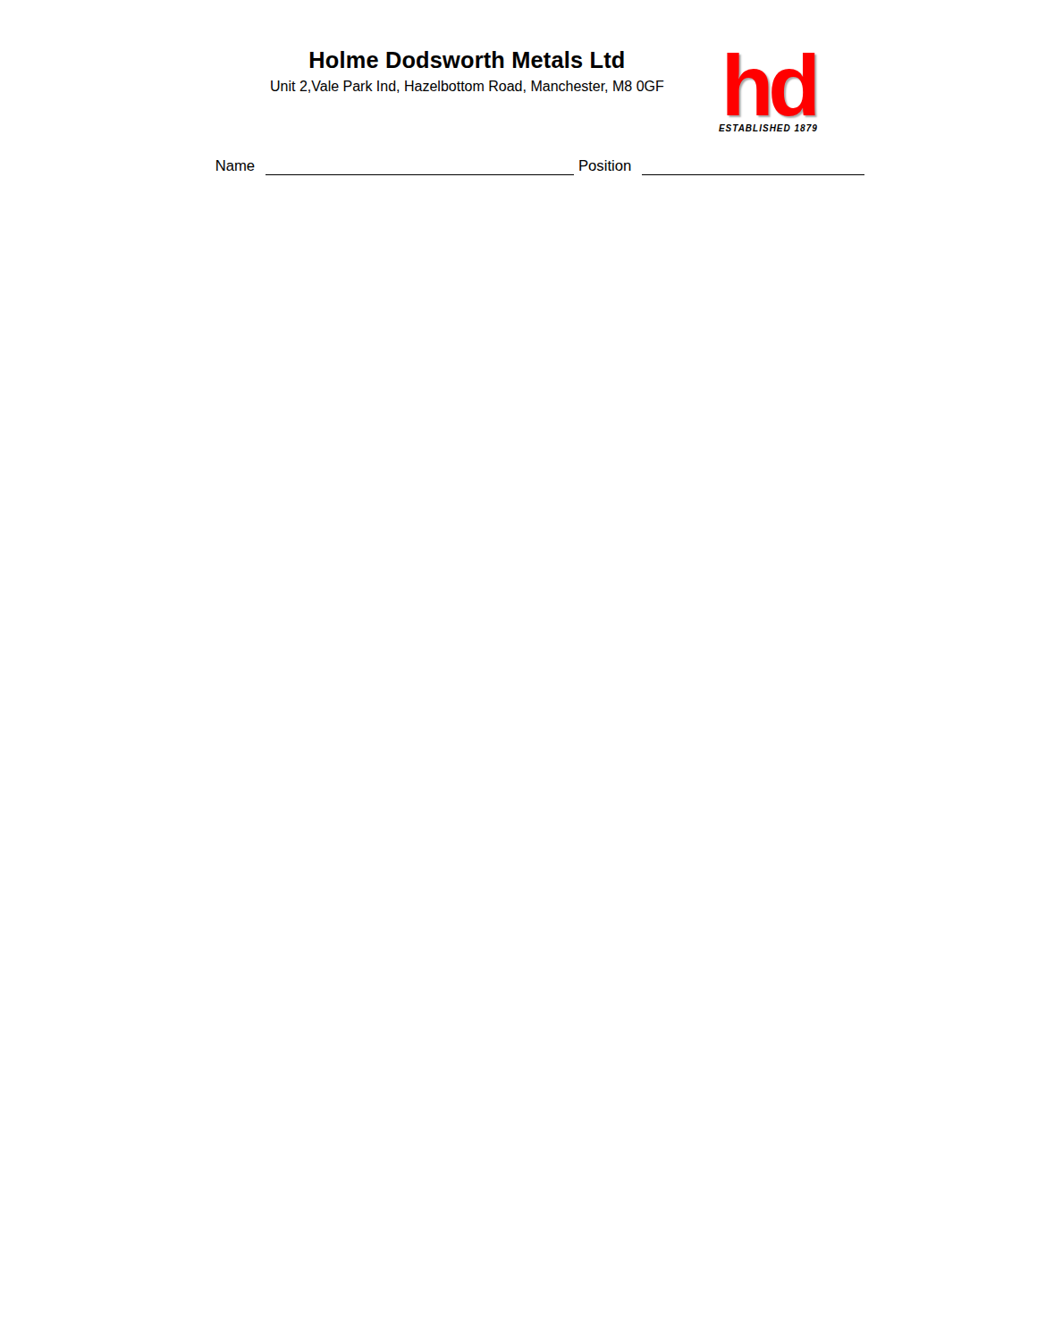Holme Dodsworth Metals Ltd
Unit 2,Vale Park Ind, Hazelbottom Road, Manchester, M8 0GF
hd
ESTABLISHED 1879
Name
Position